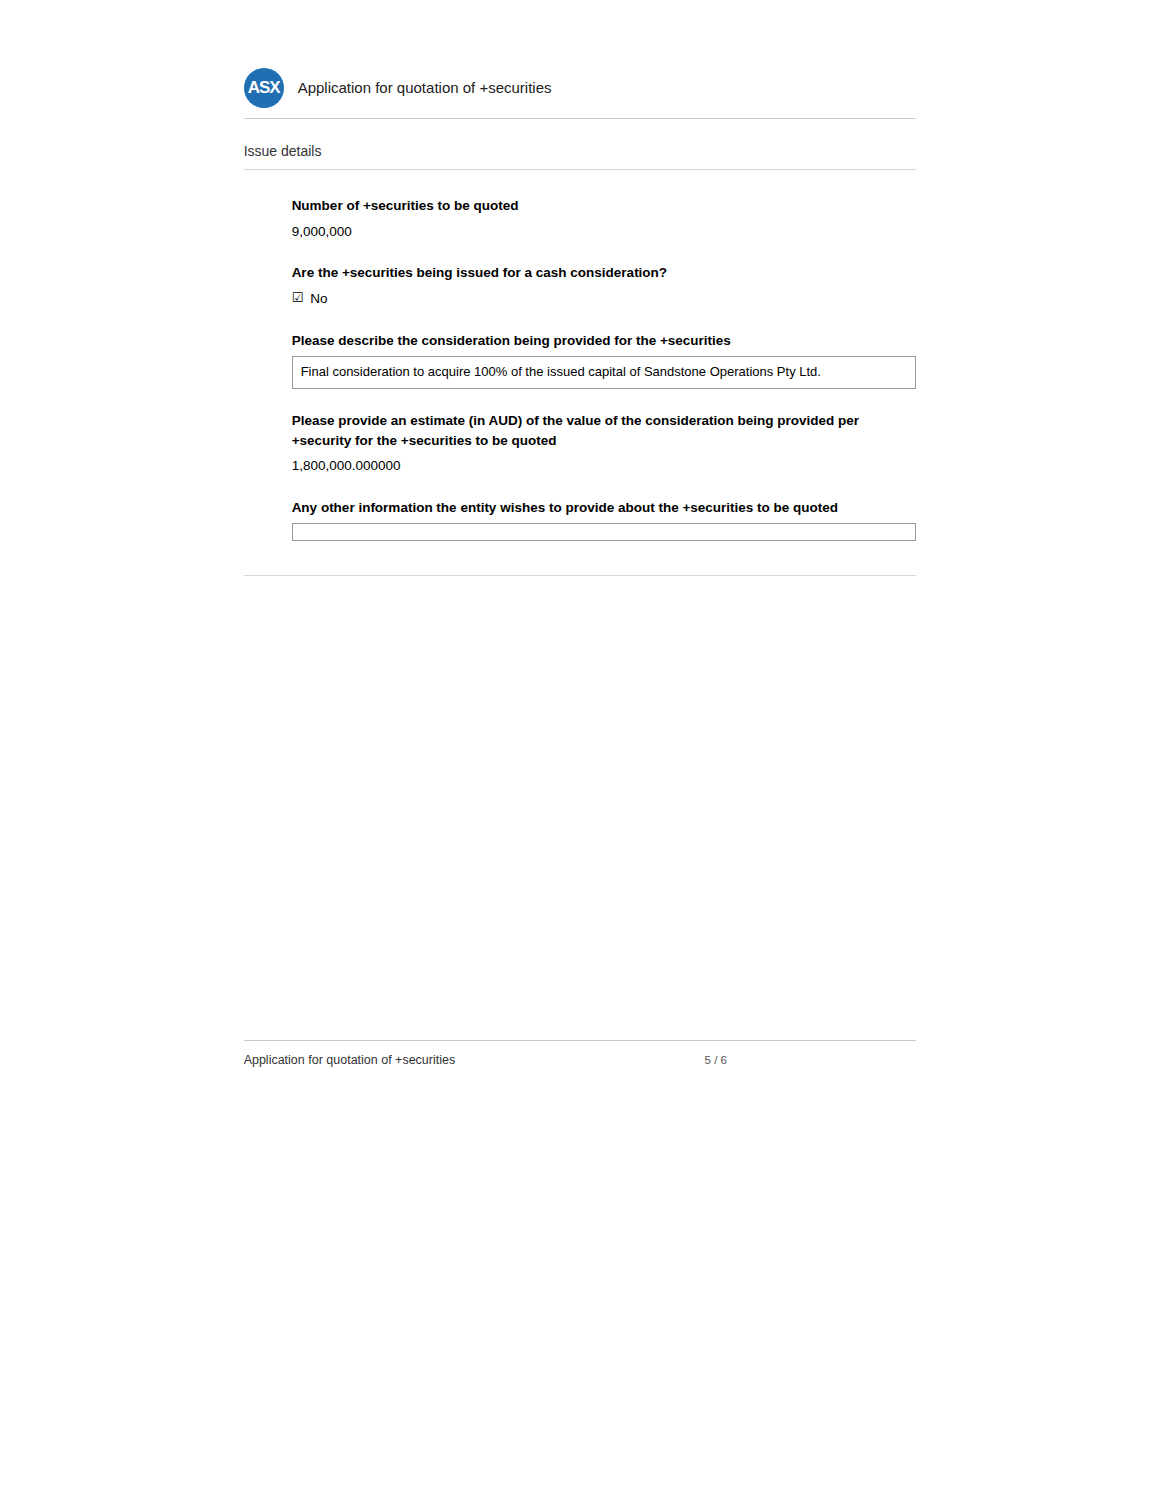ASX
Application for quotation of +securities
Issue details
Number of +securities to be quoted
9,000,000
Are the +securities being issued for a cash consideration?
☑No
Please describe the consideration being provided for the +securities
Final consideration to acquire 100% of the issued capital of Sandstone Operations Pty Ltd.
Please provide an estimate (in AUD) of the value of the consideration being provided per +security for the +securities to be quoted
1,800,000.000000
Any other information the entity wishes to provide about the +securities to be quoted
Application for quotation of +securities
5 / 6